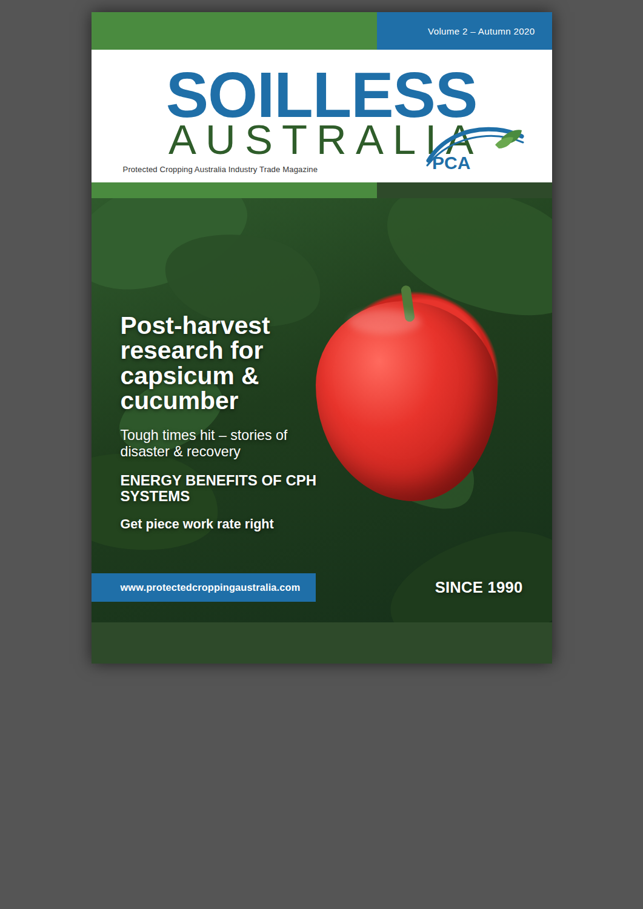Volume 2 – Autumn 2020
SOILLESS AUSTRALIA
Protected Cropping Australia Industry Trade Magazine
PCA
Post-harvest research for capsicum & cucumber
Tough times hit – stories of disaster & recovery
Energy benefits of CPH systems
Get piece work rate right
www.protectedcroppingaustralia.com
SINCE 1990